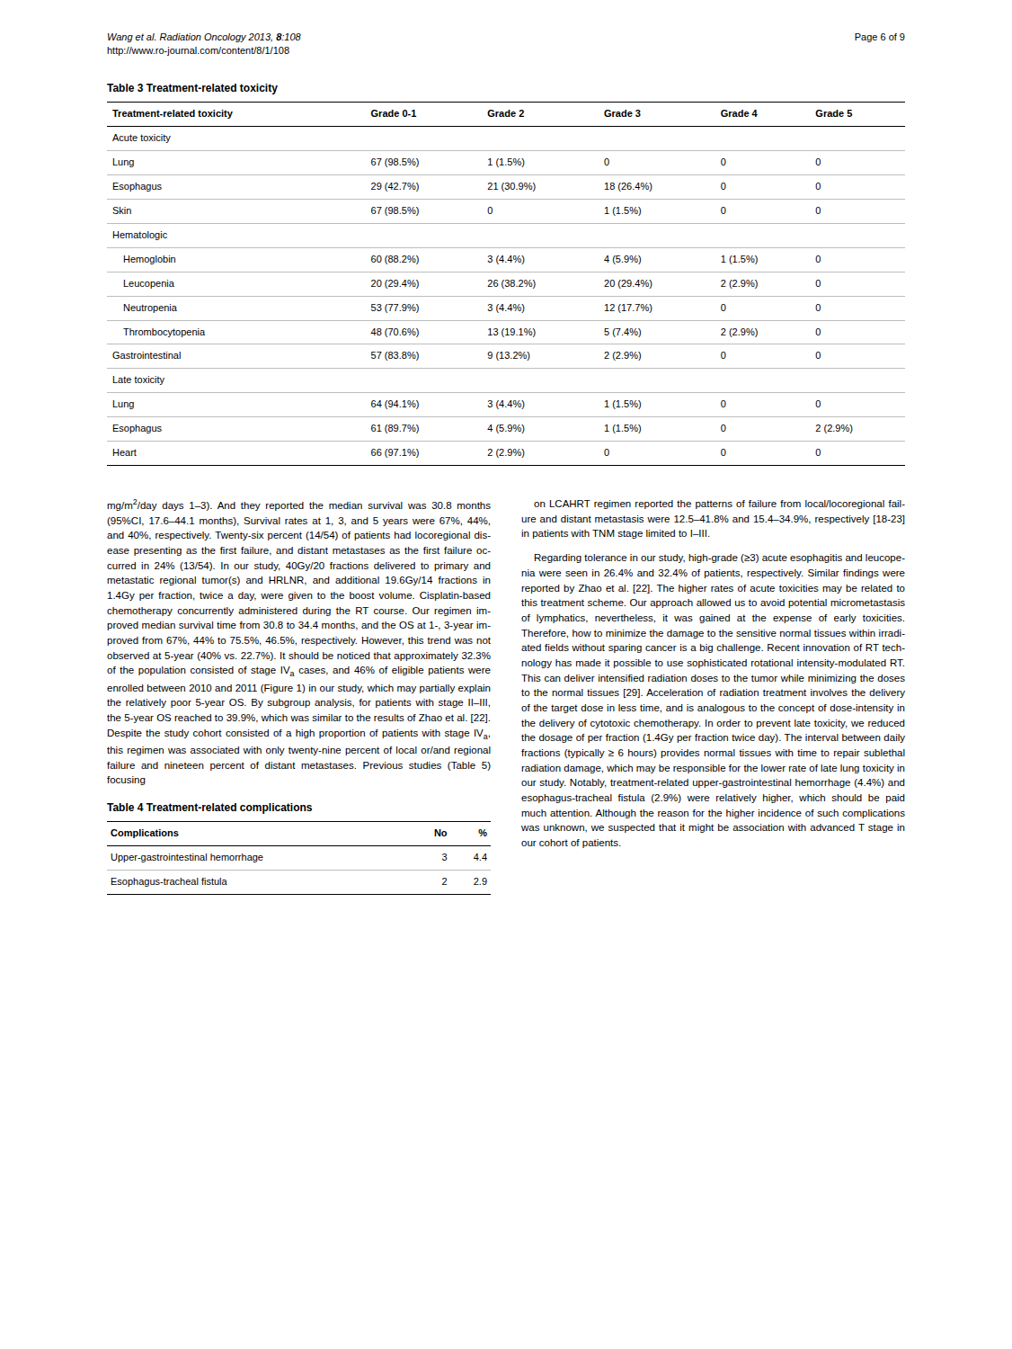Wang et al. Radiation Oncology 2013, 8:108
http://www.ro-journal.com/content/8/1/108
Page 6 of 9
Table 3 Treatment-related toxicity
| Treatment-related toxicity | Grade 0-1 | Grade 2 | Grade 3 | Grade 4 | Grade 5 |
| --- | --- | --- | --- | --- | --- |
| Acute toxicity | | | | | |
| Lung | 67 (98.5%) | 1 (1.5%) | 0 | 0 | 0 |
| Esophagus | 29 (42.7%) | 21 (30.9%) | 18 (26.4%) | 0 | 0 |
| Skin | 67 (98.5%) | 0 | 1 (1.5%) | 0 | 0 |
| Hematologic | | | | | |
| Hemoglobin | 60 (88.2%) | 3 (4.4%) | 4 (5.9%) | 1 (1.5%) | 0 |
| Leucopenia | 20 (29.4%) | 26 (38.2%) | 20 (29.4%) | 2 (2.9%) | 0 |
| Neutropenia | 53 (77.9%) | 3 (4.4%) | 12 (17.7%) | 0 | 0 |
| Thrombocytopenia | 48 (70.6%) | 13 (19.1%) | 5 (7.4%) | 2 (2.9%) | 0 |
| Gastrointestinal | 57 (83.8%) | 9 (13.2%) | 2 (2.9%) | 0 | 0 |
| Late toxicity | | | | | |
| Lung | 64 (94.1%) | 3 (4.4%) | 1 (1.5%) | 0 | 0 |
| Esophagus | 61 (89.7%) | 4 (5.9%) | 1 (1.5%) | 0 | 2 (2.9%) |
| Heart | 66 (97.1%) | 2 (2.9%) | 0 | 0 | 0 |
mg/m2/day days 1–3). And they reported the median survival was 30.8 months (95%CI, 17.6–44.1 months), Survival rates at 1, 3, and 5 years were 67%, 44%, and 40%, respectively. Twenty-six percent (14/54) of patients had locoregional disease presenting as the first failure, and distant metastases as the first failure occurred in 24% (13/54). In our study, 40Gy/20 fractions delivered to primary and metastatic regional tumor(s) and HRLNR, and additional 19.6Gy/14 fractions in 1.4Gy per fraction, twice a day, were given to the boost volume. Cisplatin-based chemotherapy concurrently administered during the RT course. Our regimen improved median survival time from 30.8 to 34.4 months, and the OS at 1-, 3-year improved from 67%, 44% to 75.5%, 46.5%, respectively. However, this trend was not observed at 5-year (40% vs. 22.7%). It should be noticed that approximately 32.3% of the population consisted of stage IVa cases, and 46% of eligible patients were enrolled between 2010 and 2011 (Figure 1) in our study, which may partially explain the relatively poor 5-year OS. By subgroup analysis, for patients with stage II–III, the 5-year OS reached to 39.9%, which was similar to the results of Zhao et al. [22]. Despite the study cohort consisted of a high proportion of patients with stage IVa, this regimen was associated with only twenty-nine percent of local or/and regional failure and nineteen percent of distant metastases. Previous studies (Table 5) focusing
Table 4 Treatment-related complications
| Complications | No | % |
| --- | --- | --- |
| Upper-gastrointestinal hemorrhage | 3 | 4.4 |
| Esophagus-tracheal fistula | 2 | 2.9 |
on LCAHRT regimen reported the patterns of failure from local/locoregional failure and distant metastasis were 12.5–41.8% and 15.4–34.9%, respectively [18-23] in patients with TNM stage limited to I–III.
Regarding tolerance in our study, high-grade (≥3) acute esophagitis and leucopenia were seen in 26.4% and 32.4% of patients, respectively. Similar findings were reported by Zhao et al. [22]. The higher rates of acute toxicities may be related to this treatment scheme. Our approach allowed us to avoid potential micrometastasis of lymphatics, nevertheless, it was gained at the expense of early toxicities. Therefore, how to minimize the damage to the sensitive normal tissues within irradiated fields without sparing cancer is a big challenge. Recent innovation of RT technology has made it possible to use sophisticated rotational intensity-modulated RT. This can deliver intensified radiation doses to the tumor while minimizing the doses to the normal tissues [29]. Acceleration of radiation treatment involves the delivery of the target dose in less time, and is analogous to the concept of dose-intensity in the delivery of cytotoxic chemotherapy. In order to prevent late toxicity, we reduced the dosage of per fraction (1.4Gy per fraction twice day). The interval between daily fractions (typically ≥ 6 hours) provides normal tissues with time to repair sublethal radiation damage, which may be responsible for the lower rate of late lung toxicity in our study. Notably, treatment-related upper-gastrointestinal hemorrhage (4.4%) and esophagus-tracheal fistula (2.9%) were relatively higher, which should be paid much attention. Although the reason for the higher incidence of such complications was unknown, we suspected that it might be association with advanced T stage in our cohort of patients.